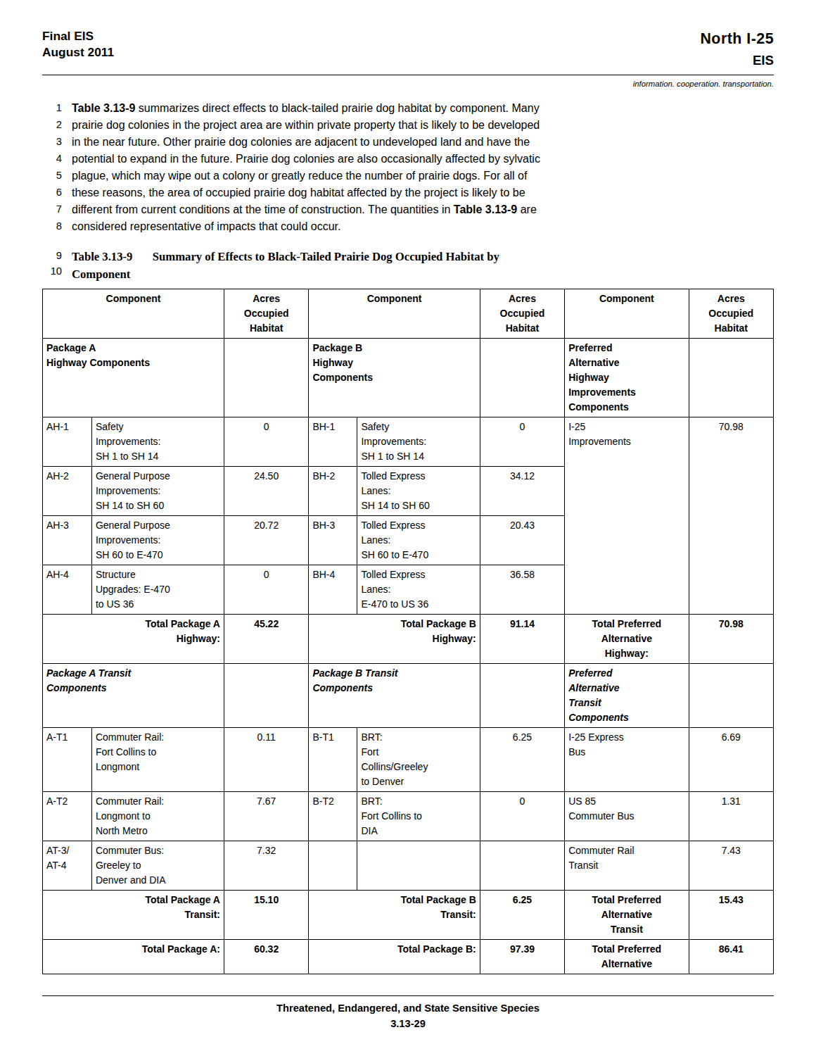Final EIS
August 2011
North I-25
EIS
information. cooperation. transportation.
1
Table 3.13-9 summarizes direct effects to black-tailed prairie dog habitat by component. Many
2
prairie dog colonies in the project area are within private property that is likely to be developed
3
in the near future. Other prairie dog colonies are adjacent to undeveloped land and have the
4
potential to expand in the future. Prairie dog colonies are also occasionally affected by sylvatic
5
plague, which may wipe out a colony or greatly reduce the number of prairie dogs. For all of
6
these reasons, the area of occupied prairie dog habitat affected by the project is likely to be
7
different from current conditions at the time of construction. The quantities in Table 3.13-9 are
8
considered representative of impacts that could occur.
9
10
Table 3.13-9 Summary of Effects to Black-Tailed Prairie Dog Occupied Habitat by
Component
| Component | Acres Occupied Habitat | Component | Acres Occupied Habitat | Component | Acres Occupied Habitat |
| --- | --- | --- | --- | --- | --- |
| Package A Highway Components | | Package B Highway Components | | Preferred Alternative Highway Improvements Components | |
| AH-1 | Safety Improvements: SH 1 to SH 14 | 0 | BH-1 | Safety Improvements: SH 1 to SH 14 | 0 | I-25 Improvements | 70.98 |
| AH-2 | General Purpose Improvements: SH 14 to SH 60 | 24.50 | BH-2 | Tolled Express Lanes: SH 14 to SH 60 | 34.12 |
| AH-3 | General Purpose Improvements: SH 60 to E-470 | 20.72 | BH-3 | Tolled Express Lanes: SH 60 to E-470 | 20.43 |
| AH-4 | Structure Upgrades: E-470 to US 36 | 0 | BH-4 | Tolled Express Lanes: E-470 to US 36 | 36.58 |
| Total Package A Highway: | 45.22 | Total Package B Highway: | 91.14 | Total Preferred Alternative Highway: | 70.98 |
| Package A Transit Components | | Package B Transit Components | | Preferred Alternative Transit Components | |
| A-T1 | Commuter Rail: Fort Collins to Longmont | 0.11 | B-T1 | BRT: Fort Collins/Greeley to Denver | 6.25 | I-25 Express Bus | 6.69 |
| A-T2 | Commuter Rail: Longmont to North Metro | 7.67 | B-T2 | BRT: Fort Collins to DIA | 0 | US 85 Commuter Bus | 1.31 |
| AT-3/ AT-4 | Commuter Bus: Greeley to Denver and DIA | 7.32 | | | | Commuter Rail Transit | 7.43 |
| Total Package A Transit: | 15.10 | Total Package B Transit: | 6.25 | Total Preferred Alternative Transit | 15.43 |
| Total Package A: | 60.32 | Total Package B: | 97.39 | Total Preferred Alternative | 86.41 |
Threatened, Endangered, and State Sensitive Species
3.13-29